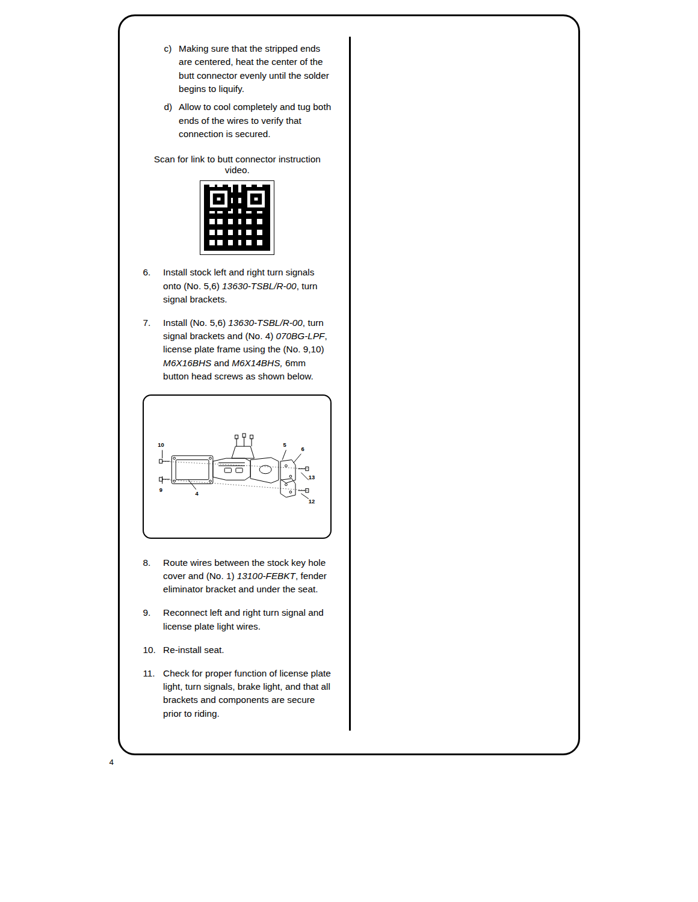c) Making sure that the stripped ends are centered, heat the center of the butt connector evenly until the solder begins to liquify.
d) Allow to cool completely and tug both ends of the wires to verify that connection is secured.
Scan for link to butt connector instruction video.
6. Install stock left and right turn signals onto (No. 5,6) 13630-TSBL/R-00, turn signal brackets.
7. Install (No. 5,6) 13630-TSBL/R-00, turn signal brackets and (No. 4) 070BG-LPF, license plate frame using the (No. 9,10) M6X16BHS and M6X14BHS, 6mm button head screws as shown below.
10 9 4 5 6 13 12
8. Route wires between the stock key hole cover and (No. 1) 13100-FEBKT, fender eliminator bracket and under the seat.
9. Reconnect left and right turn signal and license plate light wires.
10. Re-install seat.
11. Check for proper function of license plate light, turn signals, brake light, and that all brackets and components are secure prior to riding.
4